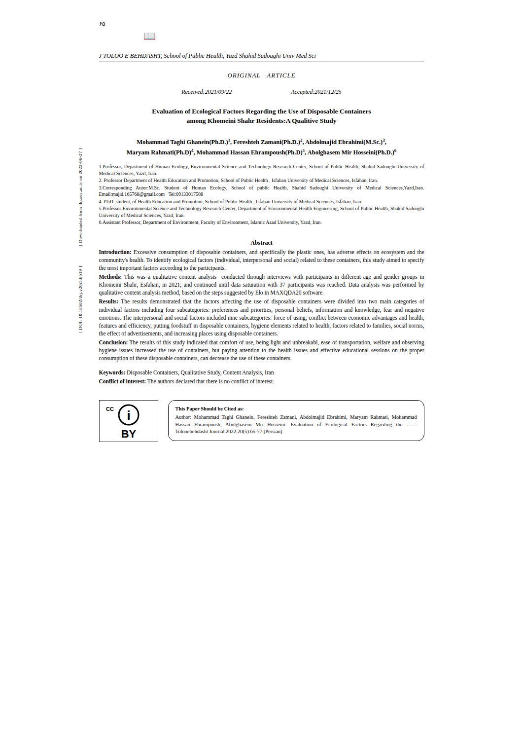[ Downloaded from tbj.ssu.ac.ir on 2022-06-27 ]
[ DOI: 10.18502/tbj.v20i5.8519 ]
۶۵
📖
J TOLOO E BEHDASHT, School of Public Health, Yazd Shahid Sadoughi Univ Med Sci
ORIGINAL ARTICLE
Received:2021/09/22 Accepted:2021/12/25
Evaluation of Ecological Factors Regarding the Use of Disposable Containers
among Khomeini Shahr Residents:A Qualitive Study
Mohammad Taghi Ghanein(Ph.D.)1, Fereshteh Zamani(Ph.D.)2, Abdolmajid Ebrahimi(M.Sc.)3,
Maryam Rahmati(Ph.D)4, Mohammad Hassan Ehrampoush(Ph.D)5, Abolghasem Mir Hosseini(Ph.D.)6
1.Professor, Department of Human Ecology, Environmental Science and Technology Research Center, School of Public Health, Shahid Sadoughi University of Medical Sciences, Yazd, Iran.
2. Professor Department of Health Education and Promotion, School of Public Health , Isfahan University of Medical Sciences, Isfahan, Iran.
3.Corresponding Autor:M.Sc. Student of Human Ecology, School of public Health, Shahid Sadoughi University of Medical Sciences,Yazd,Iran. Email:majid.165768@gmail.com Tel:09133017508
4. P.hD. student, of Health Education and Promotion, School of Public Health , Isfahan University of Medical Sciences, Isfahan, Iran.
5.Professor Environmental Science and Technology Research Center, Department of Environmental Health Engineering, School of Public Health, Shahid Sadoughi University of Medical Sciences, Yazd, Iran.
6.Assistant Professor, Department of Environment, Faculty of Environment, Islamic Azad University, Yazd, Iran.
Abstract
Introduction: Excessive consumption of disposable containers, and specifically the plastic ones, has adverse effects on ecosystem and the community's health. To identify ecological factors (individual, interpersonal and social) related to these containers, this study aimed to specify the most important factors according to the participants.
Methods: This was a qualitative content analysis conducted through interviews with participants in different age and gender groups in Khomeini Shahr, Esfahan, in 2021, and continued until data saturation with 37 participants was reached. Data analysis was performed by qualitative content analysis method, based on the steps suggested by Elo in MAXQDA20 software.
Results: The results demonstrated that the factors affecting the use of disposable containers were divided into two main categories of individual factors including four subcategories: preferences and priorities, personal beliefs, information and knowledge, fear and negative emotions. The interpersonal and social factors included nine subcategories: force of using, conflict between economic advantages and health, features and efficiency, putting foodstuff in disposable containers, hygiene elements related to health, factors related to families, social norms, the effect of advertisements, and increasing places using disposable containers.
Conclusion: The results of this study indicated that comfort of use, being light and unbreakabl, ease of transportation, welfare and observing hygiene issues increased the use of containers, but paying attention to the health issues and effective educational sessions on the proper consumption of these disposable containers, can decrease the use of these containers.
Keywords: Disposable Containers, Qualitative Study, Content Analysis, Iran
Conflict of interest: The authors declared that there is no conflict of interest.
i BY CC
This Paper Should be Cited as:
Author: Mohammad Taghi Ghanein, Fereshteh Zamani, Abdolmajid Ebrahimi, Maryam Rahmati, Mohammad Hassan Ehrampoush, Abolghasem Mir Hosseini. Evaluation of Ecological Factors Regarding the …… Tolooebehdasht Journal.2022;20(5):65-77.[Persian]